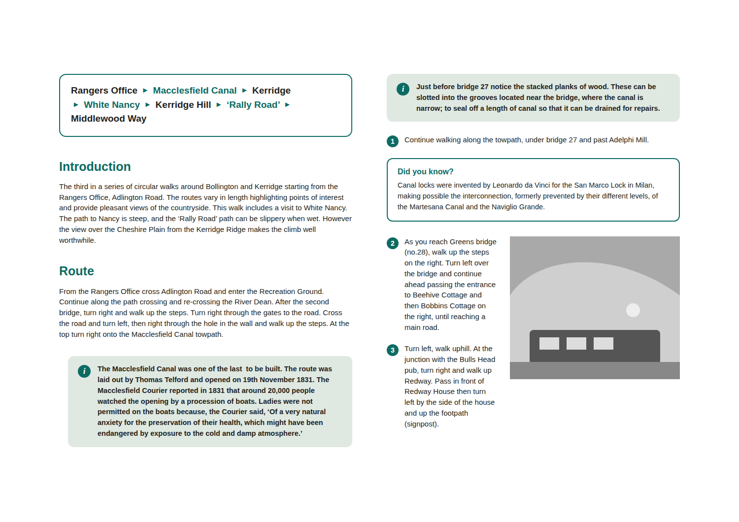Rangers Office ► Macclesfield Canal ► Kerridge
► White Nancy ► Kerridge Hill ► ‘Rally Road’ ►
Middlewood Way
Introduction
The third in a series of circular walks around Bollington and Kerridge starting from the Rangers Office, Adlington Road. The routes vary in length highlighting points of interest and provide pleasant views of the countryside. This walk includes a visit to White Nancy. The path to Nancy is steep, and the ‘Rally Road’ path can be slippery when wet. However the view over the Cheshire Plain from the Kerridge Ridge makes the climb well worthwhile.
Route
From the Rangers Office cross Adlington Road and enter the Recreation Ground. Continue along the path crossing and re-crossing the River Dean. After the second bridge, turn right and walk up the steps. Turn right through the gates to the road. Cross the road and turn left, then right through the hole in the wall and walk up the steps. At the top turn right onto the Macclesfield Canal towpath.
i
The Macclesfield Canal was one of the last to be built. The route was laid out by Thomas Telford and opened on 19th November 1831. The Macclesfield Courier reported in 1831 that around 20,000 people watched the opening by a procession of boats. Ladies were not permitted on the boats because, the Courier said, ‘Of a very natural anxiety for the preservation of their health, which might have been endangered by exposure to the cold and damp atmosphere.’
i
Just before bridge 27 notice the stacked planks of wood. These can be slotted into the grooves located near the bridge, where the canal is narrow; to seal off a length of canal so that it can be drained for repairs.
1
Continue walking along the towpath, under bridge 27 and past Adelphi Mill.
Did you know?
Canal locks were invented by Leonardo da Vinci for the San Marco Lock in Milan, making possible the interconnection, formerly prevented by their different levels, of the Martesana Canal and the Naviglio Grande.
2
As you reach Greens bridge (no.28), walk up the steps on the right. Turn left over the bridge and continue ahead passing the entrance to Beehive Cottage and then Bobbins Cottage on the right, until reaching a main road.
3
Turn left, walk uphill. At the junction with the Bulls Head pub, turn right and walk up Redway. Pass in front of Redway House then turn left by the side of the house and up the footpath (signpost).